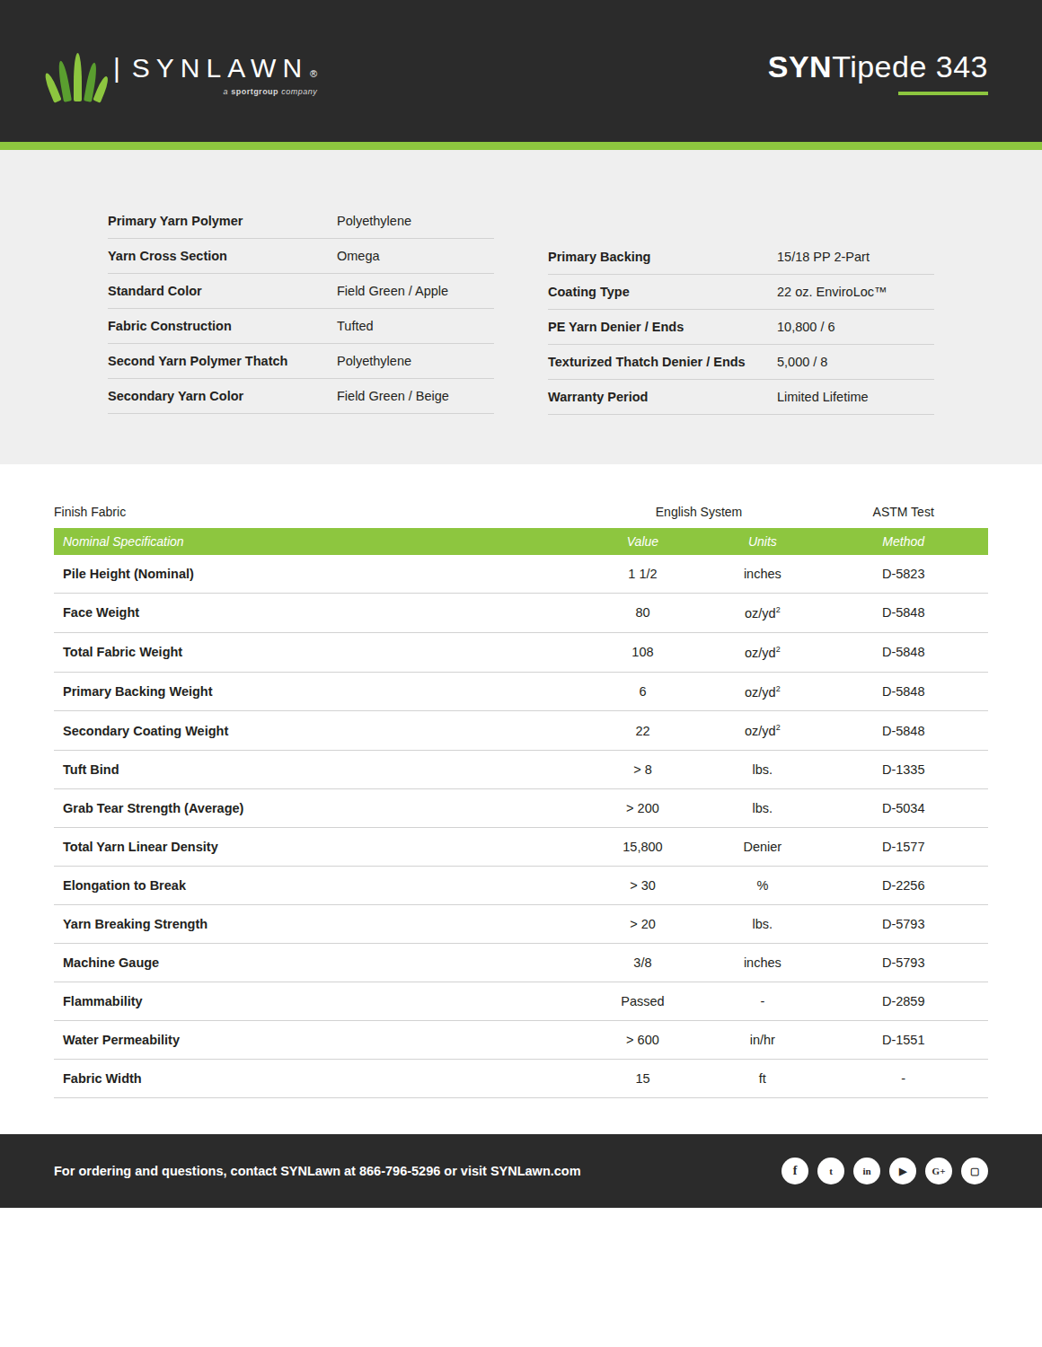|SYNLAWN®
a sportgroup company
SYNTipede 343
Primary Yarn Polymer
Polyethylene
Yarn Cross Section
Omega
Standard Color
Field Green / Apple
Fabric Construction
Tufted
Second Yarn Polymer Thatch
Polyethylene
Secondary Yarn Color
Field Green / Beige
Primary Backing
15/18 PP 2-Part
Coating Type
22 oz. EnviroLoc™
PE Yarn Denier / Ends
10,800 / 6
Texturized Thatch Denier / Ends
5,000 / 8
Warranty Period
Limited Lifetime
| Finish Fabric | English System | ASTM Test |
| --- | --- | --- |
| Nominal Specification | Value | Units | Method |
| Pile Height (Nominal) | 1 1/2 | inches | D-5823 |
| Face Weight | 80 | oz/yd 2 | D-5848 |
| Total Fabric Weight | 108 | oz/yd 2 | D-5848 |
| Primary Backing Weight | 6 | oz/yd 2 | D-5848 |
| Secondary Coating Weight | 22 | oz/yd 2 | D-5848 |
| Tuft Bind | > 8 | lbs. | D-1335 |
| Grab Tear Strength (Average) | > 200 | lbs. | D-5034 |
| Total Yarn Linear Density | 15,800 | Denier | D-1577 |
| Elongation to Break | > 30 | % | D-2256 |
| Yarn Breaking Strength | > 20 | lbs. | D-5793 |
| Machine Gauge | 3/8 | inches | D-5793 |
| Flammability | Passed | - | D-2859 |
| Water Permeability | > 600 | in/hr | D-1551 |
| Fabric Width | 15 | ft | - |
For ordering and questions, contact SYNLawn at 866-796-5296 or visit SYNLawn.com
f t in ▶ G+ ▢